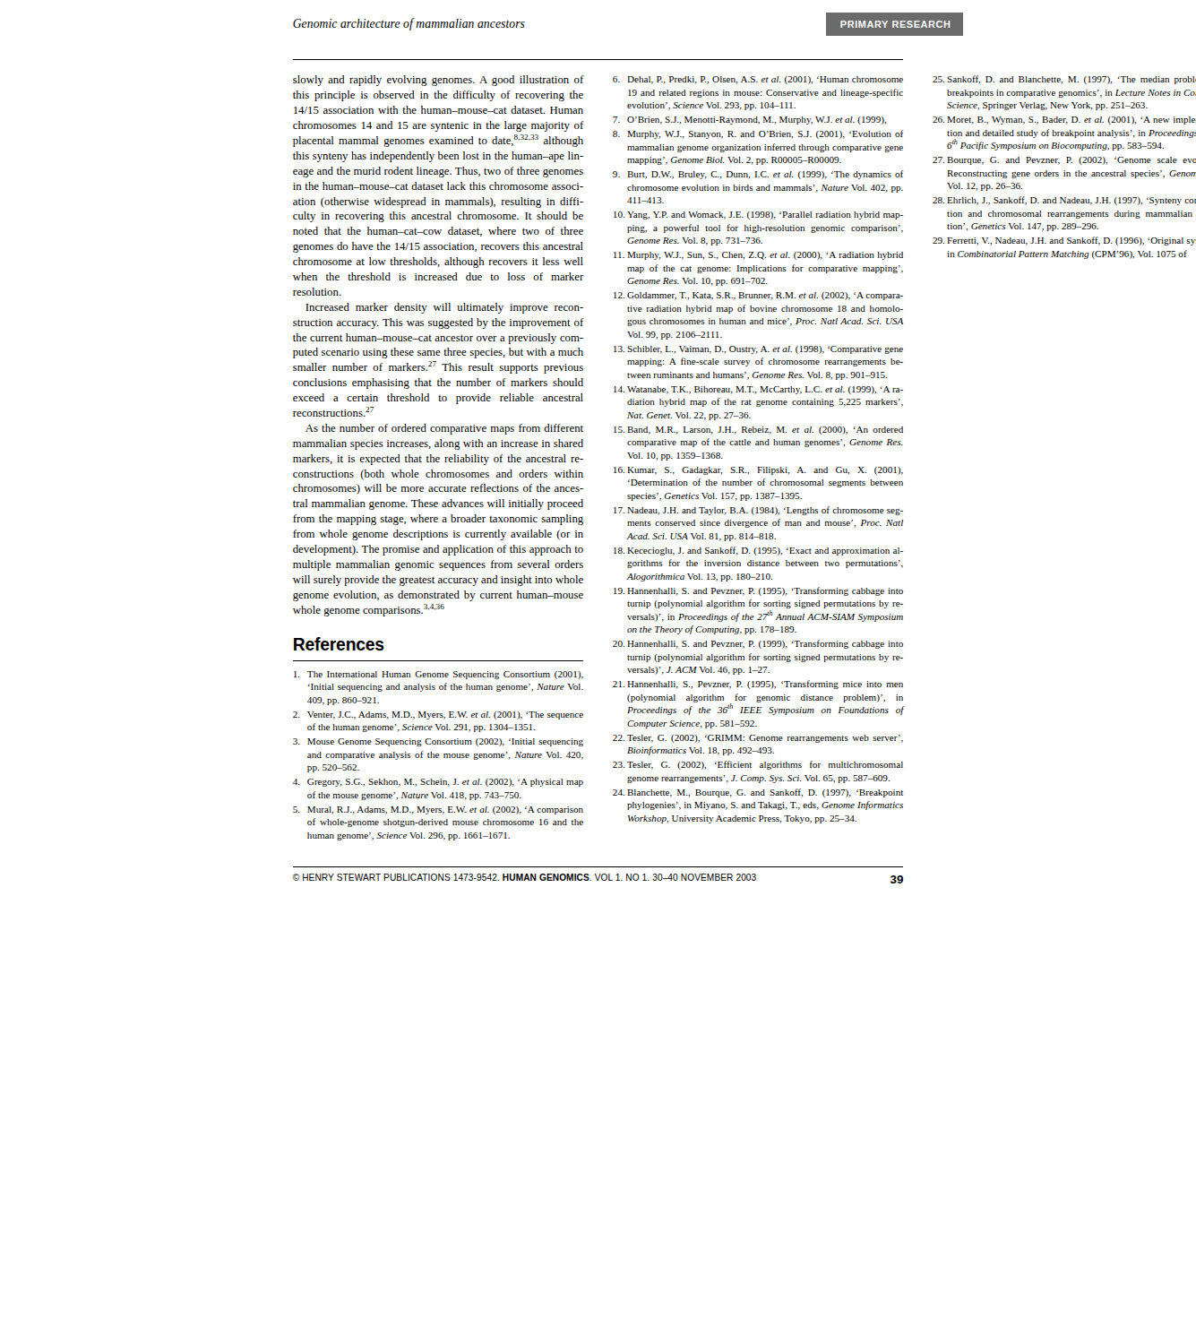Genomic architecture of mammalian ancestors
PRIMARY RESEARCH
slowly and rapidly evolving genomes. A good illustration of this principle is observed in the difficulty of recovering the 14/15 association with the human–mouse–cat dataset. Human chromosomes 14 and 15 are syntenic in the large majority of placental mammal genomes examined to date,8,32,33 although this synteny has independently been lost in the human–ape lineage and the murid rodent lineage. Thus, two of three genomes in the human–mouse–cat dataset lack this chromosome association (otherwise widespread in mammals), resulting in difficulty in recovering this ancestral chromosome. It should be noted that the human–cat–cow dataset, where two of three genomes do have the 14/15 association, recovers this ancestral chromosome at low thresholds, although recovers it less well when the threshold is increased due to loss of marker resolution.
Increased marker density will ultimately improve reconstruction accuracy. This was suggested by the improvement of the current human–mouse–cat ancestor over a previously computed scenario using these same three species, but with a much smaller number of markers.27 This result supports previous conclusions emphasising that the number of markers should exceed a certain threshold to provide reliable ancestral reconstructions.27
As the number of ordered comparative maps from different mammalian species increases, along with an increase in shared markers, it is expected that the reliability of the ancestral reconstructions (both whole chromosomes and orders within chromosomes) will be more accurate reflections of the ancestral mammalian genome. These advances will initially proceed from the mapping stage, where a broader taxonomic sampling from whole genome descriptions is currently available (or in development). The promise and application of this approach to multiple mammalian genomic sequences from several orders will surely provide the greatest accuracy and insight into whole genome evolution, as demonstrated by current human–mouse whole genome comparisons.3,4,36
References
The International Human Genome Sequencing Consortium (2001), ‘Initial sequencing and analysis of the human genome’, Nature Vol. 409, pp. 860–921.
Venter, J.C., Adams, M.D., Myers, E.W. et al. (2001), ‘The sequence of the human genome’, Science Vol. 291, pp. 1304–1351.
Mouse Genome Sequencing Consortium (2002), ‘Initial sequencing and comparative analysis of the mouse genome’, Nature Vol. 420, pp. 520–562.
Gregory, S.G., Sekhon, M., Schein, J. et al. (2002), ‘A physical map of the mouse genome’, Nature Vol. 418, pp. 743–750.
Mural, R.J., Adams, M.D., Myers, E.W. et al. (2002), ‘A comparison of whole-genome shotgun-derived mouse chromosome 16 and the human genome’, Science Vol. 296, pp. 1661–1671.
Dehal, P., Predki, P., Olsen, A.S. et al. (2001), ‘Human chromosome 19 and related regions in mouse: Conservative and lineage-specific evolution’, Science Vol. 293, pp. 104–111.
O’Brien, S.J., Menotti-Raymond, M., Murphy, W.J. et al. (1999),
Murphy, W.J., Stanyon, R. and O’Brien, S.J. (2001), ‘Evolution of mammalian genome organization inferred through comparative gene mapping’, Genome Biol. Vol. 2, pp. R00005–R00009.
Burt, D.W., Bruley, C., Dunn, I.C. et al. (1999), ‘The dynamics of chromosome evolution in birds and mammals’, Nature Vol. 402, pp. 411–413.
Yang, Y.P. and Womack, J.E. (1998), ‘Parallel radiation hybrid mapping, a powerful tool for high-resolution genomic comparison’, Genome Res. Vol. 8, pp. 731–736.
Murphy, W.J., Sun, S., Chen, Z.Q. et al. (2000), ‘A radiation hybrid map of the cat genome: Implications for comparative mapping’, Genome Res. Vol. 10, pp. 691–702.
Goldammer, T., Kata, S.R., Brunner, R.M. et al. (2002), ‘A comparative radiation hybrid map of bovine chromosome 18 and homologous chromosomes in human and mice’, Proc. Natl Acad. Sci. USA Vol. 99, pp. 2106–2111.
Schibler, L., Vaiman, D., Oustry, A. et al. (1998), ‘Comparative gene mapping: A fine-scale survey of chromosome rearrangements between ruminants and humans’, Genome Res. Vol. 8, pp. 901–915.
Watanabe, T.K., Bihoreau, M.T., McCarthy, L.C. et al. (1999), ‘A radiation hybrid map of the rat genome containing 5,225 markers’, Nat. Genet. Vol. 22, pp. 27–36.
Band, M.R., Larson, J.H., Rebeiz, M. et al. (2000), ‘An ordered comparative map of the cattle and human genomes’, Genome Res. Vol. 10, pp. 1359–1368.
Kumar, S., Gadagkar, S.R., Filipski, A. and Gu, X. (2001), ‘Determination of the number of chromosomal segments between species’, Genetics Vol. 157, pp. 1387–1395.
Nadeau, J.H. and Taylor, B.A. (1984), ‘Lengths of chromosome segments conserved since divergence of man and mouse’, Proc. Natl Acad. Sci. USA Vol. 81, pp. 814–818.
Kececioglu, J. and Sankoff, D. (1995), ‘Exact and approximation algorithms for the inversion distance between two permutations’, Alogorithmica Vol. 13, pp. 180–210.
Hannenhalli, S. and Pevzner, P. (1995), ‘Transforming cabbage into turnip (polynomial algorithm for sorting signed permutations by reversals)’, in Proceedings of the 27th Annual ACM-SIAM Symposium on the Theory of Computing, pp. 178–189.
Hannenhalli, S. and Pevzner, P. (1999), ‘Transforming cabbage into turnip (polynomial algorithm for sorting signed permutations by reversals)’, J. ACM Vol. 46, pp. 1–27.
Hannenhalli, S., Pevzner, P. (1995), ‘Transforming mice into men (polynomial algorithm for genomic distance problem)’, in Proceedings of the 36th IEEE Symposium on Foundations of Computer Science, pp. 581–592.
Tesler, G. (2002), ‘GRIMM: Genome rearrangements web server’, Bioinformatics Vol. 18, pp. 492–493.
Tesler, G. (2002), ‘Efficient algorithms for multichromosomal genome rearrangements’, J. Comp. Sys. Sci. Vol. 65, pp. 587–609.
Blanchette, M., Bourque, G. and Sankoff, D. (1997), ‘Breakpoint phylogenies’, in Miyano, S. and Takagi, T., eds, Genome Informatics Workshop, University Academic Press, Tokyo, pp. 25–34.
Sankoff, D. and Blanchette, M. (1997), ‘The median problem for breakpoints in comparative genomics’, in Lecture Notes in Computer Science, Springer Verlag, New York, pp. 251–263.
Moret, B., Wyman, S., Bader, D. et al. (2001), ‘A new implementation and detailed study of breakpoint analysis’, in Proceedings of the 6th Pacific Symposium on Biocomputing, pp. 583–594.
Bourque, G. and Pevzner, P. (2002), ‘Genome scale evolution: Reconstructing gene orders in the ancestral species’, Genome Res. Vol. 12, pp. 26–36.
Ehrlich, J., Sankoff, D. and Nadeau, J.H. (1997), ‘Synteny conservation and chromosomal rearrangements during mammalian evolution’, Genetics Vol. 147, pp. 289–296.
Ferretti, V., Nadeau, J.H. and Sankoff, D. (1996), ‘Original synteny’, in Combinatorial Pattern Matching (CPM’96), Vol. 1075 of
© HENRY STEWART PUBLICATIONS 1473-9542. HUMAN GENOMICS. VOL 1. NO 1. 30–40 NOVEMBER 2003
39